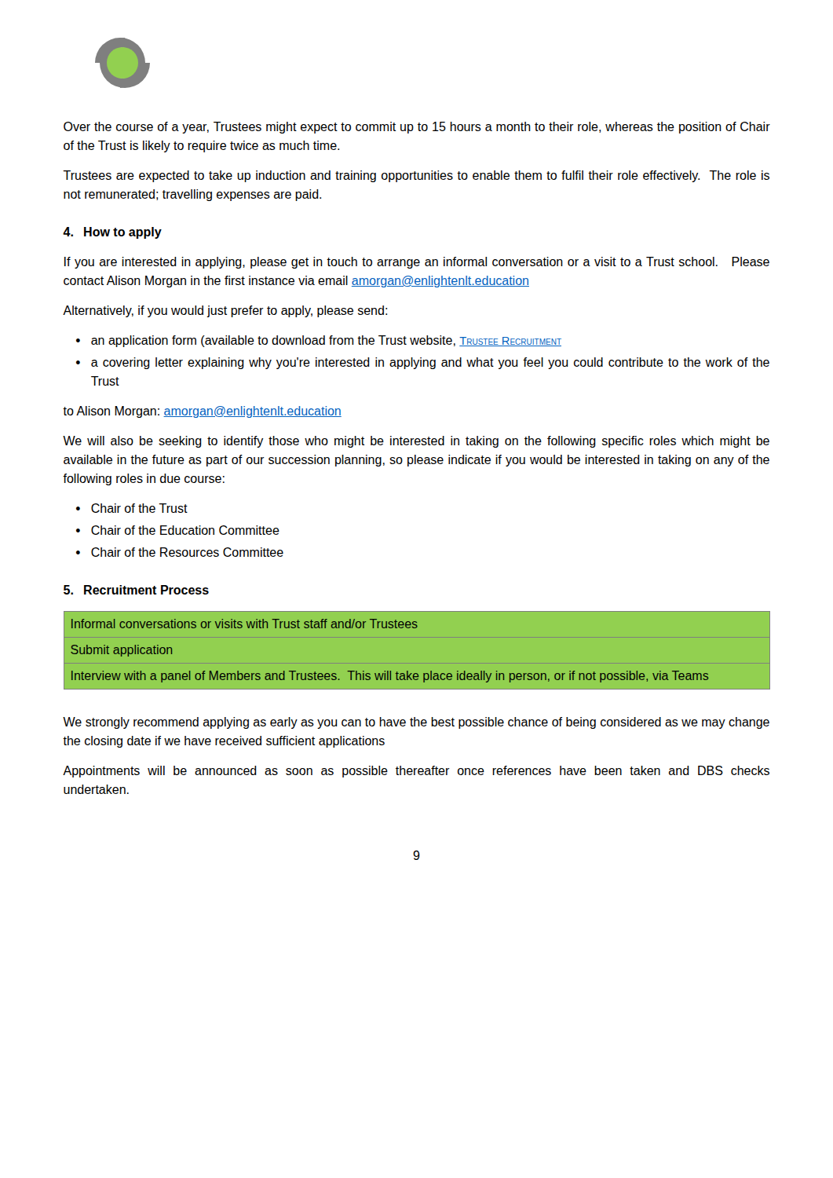Over the course of a year, Trustees might expect to commit up to 15 hours a month to their role, whereas the position of Chair of the Trust is likely to require twice as much time.
Trustees are expected to take up induction and training opportunities to enable them to fulfil their role effectively. The role is not remunerated; travelling expenses are paid.
4. How to apply
If you are interested in applying, please get in touch to arrange an informal conversation or a visit to a Trust school. Please contact Alison Morgan in the first instance via email amorgan@enlightenlt.education
Alternatively, if you would just prefer to apply, please send:
an application form (available to download from the Trust website, Trustee Recruitment
a covering letter explaining why you're interested in applying and what you feel you could contribute to the work of the Trust
to Alison Morgan: amorgan@enlightenlt.education
We will also be seeking to identify those who might be interested in taking on the following specific roles which might be available in the future as part of our succession planning, so please indicate if you would be interested in taking on any of the following roles in due course:
Chair of the Trust
Chair of the Education Committee
Chair of the Resources Committee
5. Recruitment Process
| Informal conversations or visits with Trust staff and/or Trustees |
| Submit application |
| Interview with a panel of Members and Trustees. This will take place ideally in person, or if not possible, via Teams |
We strongly recommend applying as early as you can to have the best possible chance of being considered as we may change the closing date if we have received sufficient applications
Appointments will be announced as soon as possible thereafter once references have been taken and DBS checks undertaken.
9